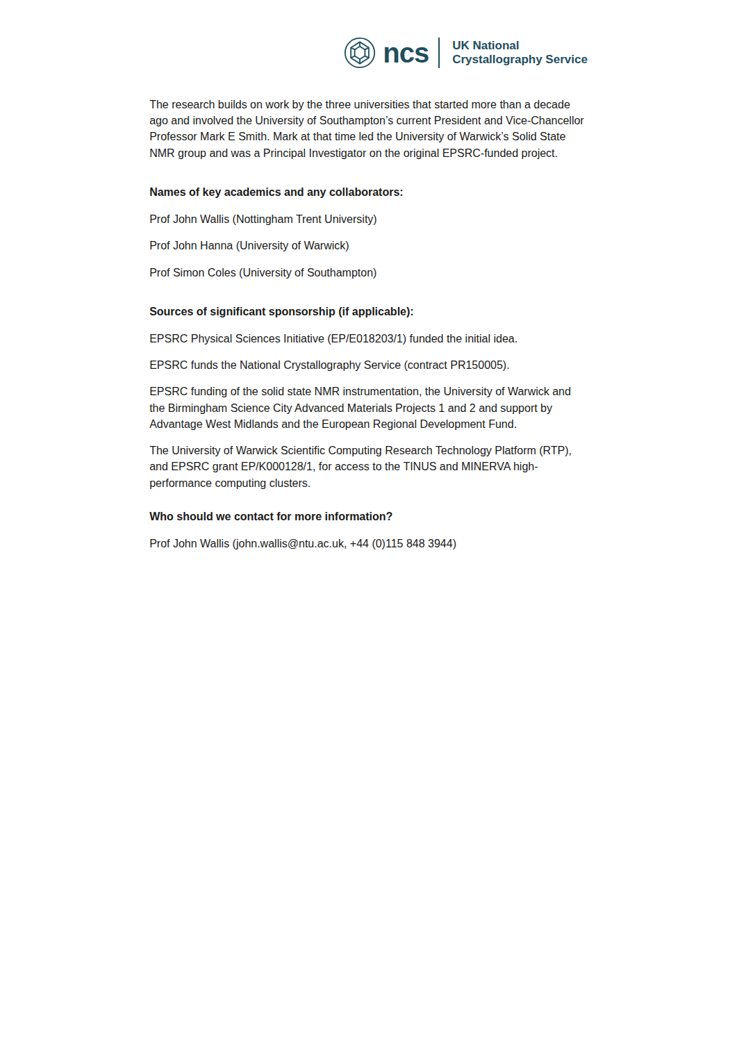ncs UK National
Crystallography Service
The research builds on work by the three universities that started more than a decade ago and involved the University of Southampton’s current President and Vice-Chancellor Professor Mark E Smith. Mark at that time led the University of Warwick’s Solid State NMR group and was a Principal Investigator on the original EPSRC-funded project.
Names of key academics and any collaborators:
Prof John Wallis (Nottingham Trent University)
Prof John Hanna (University of Warwick)
Prof Simon Coles (University of Southampton)
Sources of significant sponsorship (if applicable):
EPSRC Physical Sciences Initiative (EP/E018203/1) funded the initial idea.
EPSRC funds the National Crystallography Service (contract PR150005).
EPSRC funding of the solid state NMR instrumentation, the University of Warwick and the Birmingham Science City Advanced Materials Projects 1 and 2 and support by Advantage West Midlands and the European Regional Development Fund.
The University of Warwick Scientific Computing Research Technology Platform (RTP), and EPSRC grant EP/K000128/1, for access to the TINUS and MINERVA high-performance computing clusters.
Who should we contact for more information?
Prof John Wallis (john.wallis@ntu.ac.uk, +44 (0)115 848 3944)